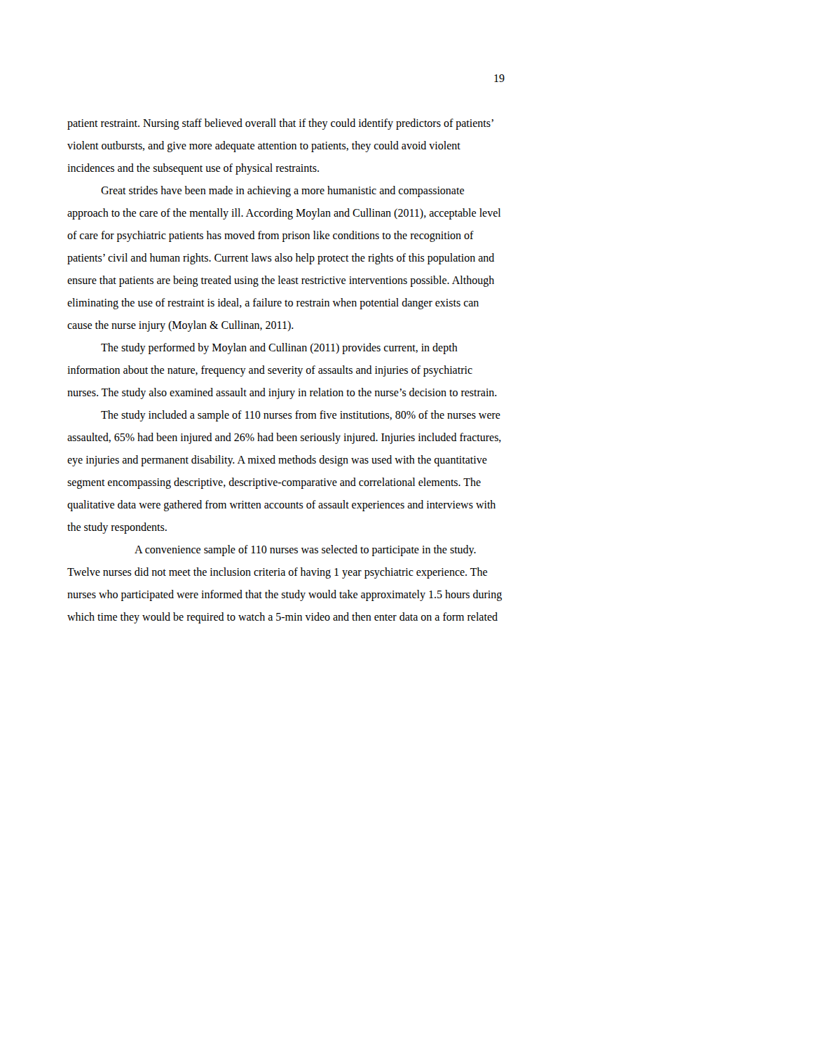19
patient restraint. Nursing staff believed overall that if they could identify predictors of patients’ violent outbursts, and give more adequate attention to patients, they could avoid violent incidences and the subsequent use of physical restraints.
Great strides have been made in achieving a more humanistic and compassionate approach to the care of the mentally ill. According Moylan and Cullinan (2011), acceptable level of care for psychiatric patients has moved from prison like conditions to the recognition of patients’ civil and human rights. Current laws also help protect the rights of this population and ensure that patients are being treated using the least restrictive interventions possible. Although eliminating the use of restraint is ideal, a failure to restrain when potential danger exists can cause the nurse injury (Moylan & Cullinan, 2011).
The study performed by Moylan and Cullinan (2011) provides current, in depth information about the nature, frequency and severity of assaults and injuries of psychiatric nurses. The study also examined assault and injury in relation to the nurse’s decision to restrain.
The study included a sample of 110 nurses from five institutions, 80% of the nurses were assaulted, 65% had been injured and 26% had been seriously injured. Injuries included fractures, eye injuries and permanent disability. A mixed methods design was used with the quantitative segment encompassing descriptive, descriptive-comparative and correlational elements. The qualitative data were gathered from written accounts of assault experiences and interviews with the study respondents.
A convenience sample of 110 nurses was selected to participate in the study. Twelve nurses did not meet the inclusion criteria of having 1 year psychiatric experience. The nurses who participated were informed that the study would take approximately 1.5 hours during which time they would be required to watch a 5-min video and then enter data on a form related